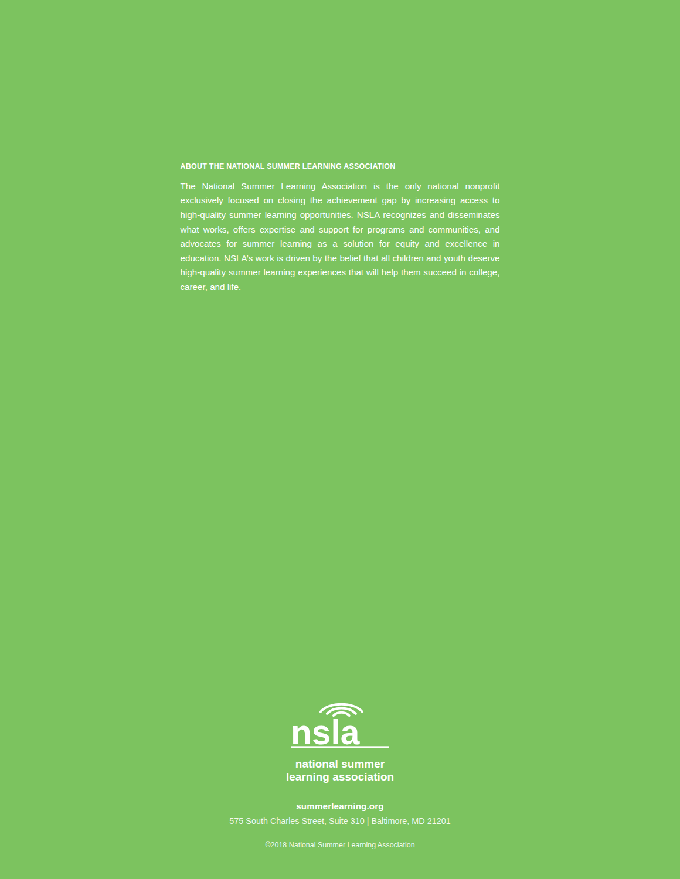About the National Summer Learning Association
The National Summer Learning Association is the only national nonprofit exclusively focused on closing the achievement gap by increasing access to high-quality summer learning opportunities. NSLA recognizes and disseminates what works, offers expertise and support for programs and communities, and advocates for summer learning as a solution for equity and excellence in education. NSLA’s work is driven by the belief that all children and youth deserve high-quality summer learning experiences that will help them succeed in college, career, and life.
nsla nsla
national summer
learning association
summerlearning.org
575 South Charles Street, Suite 310 | Baltimore, MD 21201
©2018 National Summer Learning Association